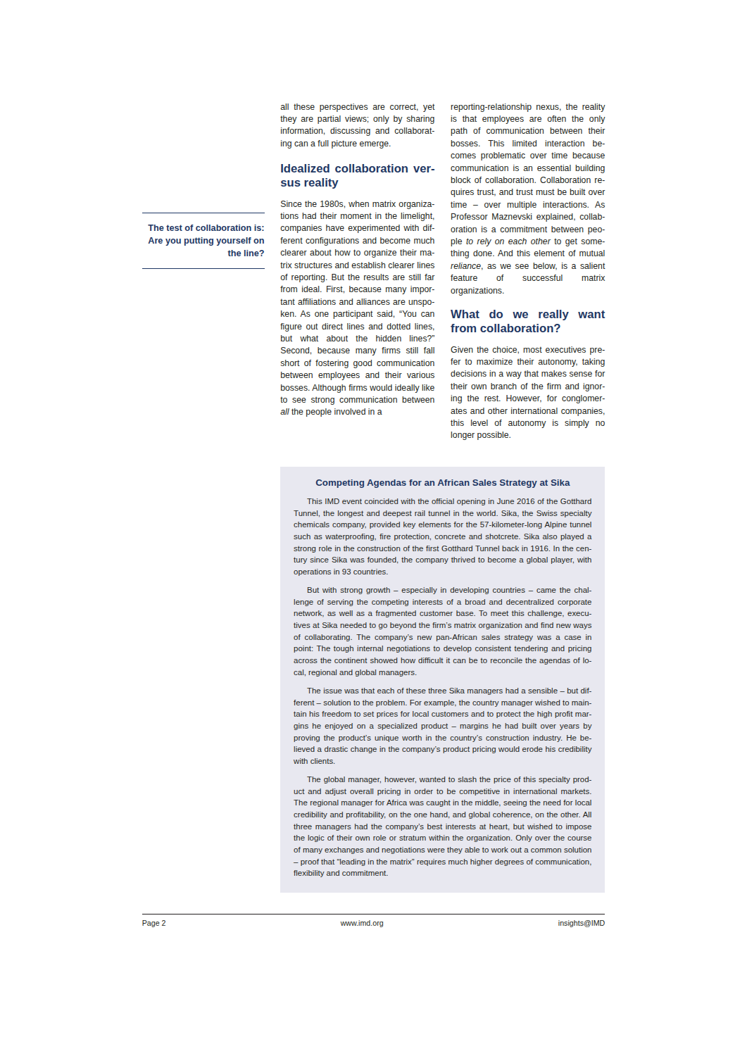The test of collaboration is: Are you putting yourself on the line?
all these perspectives are correct, yet they are partial views; only by sharing information, discussing and collaborating can a full picture emerge.
Idealized collaboration versus reality
Since the 1980s, when matrix organizations had their moment in the limelight, companies have experimented with different configurations and become much clearer about how to organize their matrix structures and establish clearer lines of reporting. But the results are still far from ideal. First, because many important affiliations and alliances are unspoken. As one participant said, “You can figure out direct lines and dotted lines, but what about the hidden lines?” Second, because many firms still fall short of fostering good communication between employees and their various bosses. Although firms would ideally like to see strong communication between all the people involved in a
reporting-relationship nexus, the reality is that employees are often the only path of communication between their bosses. This limited interaction becomes problematic over time because communication is an essential building block of collaboration. Collaboration requires trust, and trust must be built over time – over multiple interactions. As Professor Maznevski explained, collaboration is a commitment between people to rely on each other to get something done. And this element of mutual reliance, as we see below, is a salient feature of successful matrix organizations.
What do we really want from collaboration?
Given the choice, most executives prefer to maximize their autonomy, taking decisions in a way that makes sense for their own branch of the firm and ignoring the rest. However, for conglomerates and other international companies, this level of autonomy is simply no longer possible.
Competing Agendas for an African Sales Strategy at Sika
This IMD event coincided with the official opening in June 2016 of the Gotthard Tunnel, the longest and deepest rail tunnel in the world. Sika, the Swiss specialty chemicals company, provided key elements for the 57-kilometer-long Alpine tunnel such as waterproofing, fire protection, concrete and shotcrete. Sika also played a strong role in the construction of the first Gotthard Tunnel back in 1916. In the century since Sika was founded, the company thrived to become a global player, with operations in 93 countries.
But with strong growth – especially in developing countries – came the challenge of serving the competing interests of a broad and decentralized corporate network, as well as a fragmented customer base. To meet this challenge, executives at Sika needed to go beyond the firm’s matrix organization and find new ways of collaborating. The company’s new pan-African sales strategy was a case in point: The tough internal negotiations to develop consistent tendering and pricing across the continent showed how difficult it can be to reconcile the agendas of local, regional and global managers.
The issue was that each of these three Sika managers had a sensible – but different – solution to the problem. For example, the country manager wished to maintain his freedom to set prices for local customers and to protect the high profit margins he enjoyed on a specialized product – margins he had built over years by proving the product’s unique worth in the country’s construction industry. He believed a drastic change in the company’s product pricing would erode his credibility with clients.
The global manager, however, wanted to slash the price of this specialty product and adjust overall pricing in order to be competitive in international markets. The regional manager for Africa was caught in the middle, seeing the need for local credibility and profitability, on the one hand, and global coherence, on the other. All three managers had the company’s best interests at heart, but wished to impose the logic of their own role or stratum within the organization. Only over the course of many exchanges and negotiations were they able to work out a common solution – proof that “leading in the matrix” requires much higher degrees of communication, flexibility and commitment.
Page 2
www.imd.org
insights@IMD